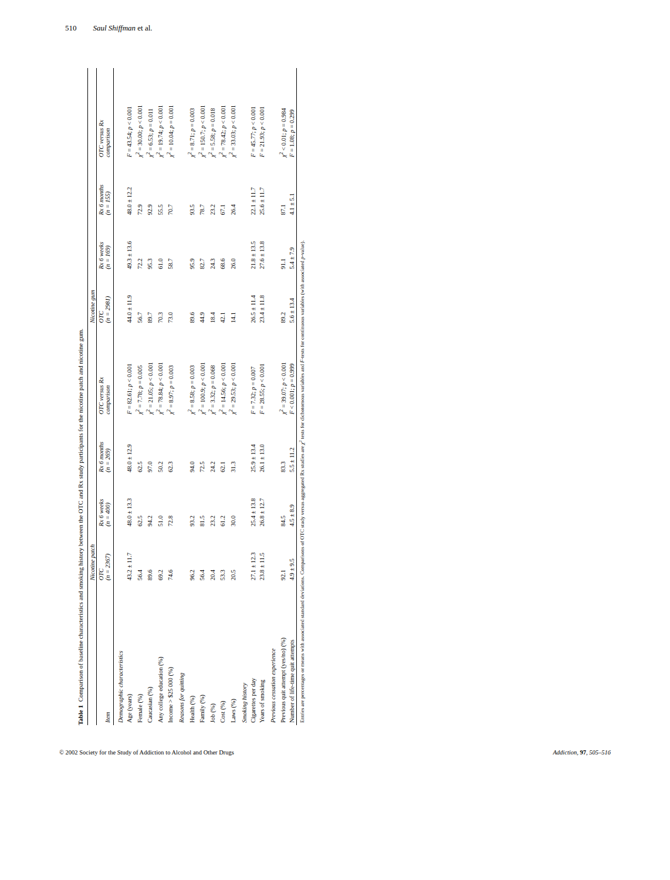510 Saul Shiffman et al.
Table 1 Comparison of baseline characteristics and smoking history between the OTC and Rx study participants for the nicotine patch and nicotine gum.
| | Nicotine patch | Nicotine gum |
| --- | --- | --- |
| Item | OTC (n = 2367) | Rx 6 weeks (n = 400) | Rx 6 months (n = 269) | OTC versus Rx comparison | OTC (n = 2981) | Rx 6 weeks (n = 169) | Rx 6 months (n = 155) | OTC versus Rx comparison |
| Demographic characteristics |
| Age (years) | 43.2 ± 11.7 | 48.0 ± 13.3 | 48.0 ± 12.9 | F = 82.61; p < 0.001 | 44.0 ± 11.9 | 49.3 ± 13.6 | 48.0 ± 12.2 | F = 43.54; p < 0.001 |
| Female (%) | 56.4 | 62.5 | 62.5 | χ 2 = 7.78; p = 0.005 | 56.7 | 72.2 | 72.9 | χ 2 = 30.00; p < 0.001 |
| Caucasian (%) | 89.6 | 94.2 | 97.0 | χ 2 = 21.05; p < 0.001 | 89.7 | 95.3 | 92.9 | χ 2 = 6.53; p = 0.011 |
| Any college education (%) | 69.2 | 51.0 | 50.2 | χ 2 = 78.84; p < 0.001 | 70.3 | 61.0 | 55.5 | χ 2 = 19.74; p < 0.001 |
| Income > $25 000 (%) | 74.6 | 72.8 | 62.3 | χ 2 = 8.97; p = 0.003 | 73.0 | 58.7 | 70.7 | χ 2 = 10.04; p = 0.001 |
| Reasons for quitting |
| Health (%) | 96.2 | 93.2 | 94.0 | χ 2 = 8.58; p = 0.003 | 89.6 | 95.9 | 93.5 | χ 2 = 8.71; p = 0.003 |
| Family (%) | 56.4 | 81.5 | 72.5 | χ 2 = 100.9; p < 0.001 | 44.9 | 82.7 | 78.7 | χ 2 = 150.7; p < 0.001 |
| Job (%) | 20.4 | 23.2 | 24.2 | χ 2 = 3.32; p = 0.068 | 18.4 | 24.3 | 23.2 | χ 2 = 5.58; p = 0.018 |
| Cost (%) | 53.3 | 61.2 | 62.1 | χ 2 = 14.56; p < 0.001 | 42.1 | 68.6 | 67.1 | χ 2 = 78.42; p < 0.001 |
| Laws (%) | 20.5 | 30.0 | 31.3 | χ 2 = 29.53; p < 0.001 | 14.1 | 26.0 | 26.4 | χ 2 = 33.03; p < 0.001 |
| Smoking history |
| Cigarettes per day | 27.1 ± 12.3 | 25.4 ± 13.8 | 25.9 ± 13.4 | F = 7.32; p = 0.007 | 26.5 ± 11.4 | 21.8 ± 13.5 | 22.1 ± 11.7 | F = 45.77; p < 0.001 |
| Years of smoking | 23.8 ± 11.5 | 26.8 ± 12.7 | 26.1 ± 13.0 | F = 28.55; p < 0.001 | 23.4 ± 11.8 | 27.6 ± 13.8 | 25.6 ± 11.7 | F = 21.93; p < 0.001 |
| Previous cessation experience |
| Previous quit attempt (yes/no) (%) | 92.1 | 84.5 | 83.3 | χ 2 = 39.07; p < 0.001 | 89.2 | 91.1 | 87.1 | χ 2 < 0.01; p = 0.984 |
| Number of life-time quit attempts | 4.9 ± 9.5 | 4.5 ± 8.9 | 5.5 ± 11.2 | F < 0.001; p = 0.999 | 5.6 ± 13.4 | 5.4 ± 7.9 | 4.1 ± 5.1 | F = 1.08; p = 0.299 |
| Entries are percentages or means with associated standard deviations. Comparisons of OTC study versus aggregated Rx studies are χ 2 tests for dichotomous variables and F -tests for continuous variables (with associated p -value). |
© 2002 Society for the Study of Addiction to Alcohol and Other Drugs
Addiction, 97, 505–516